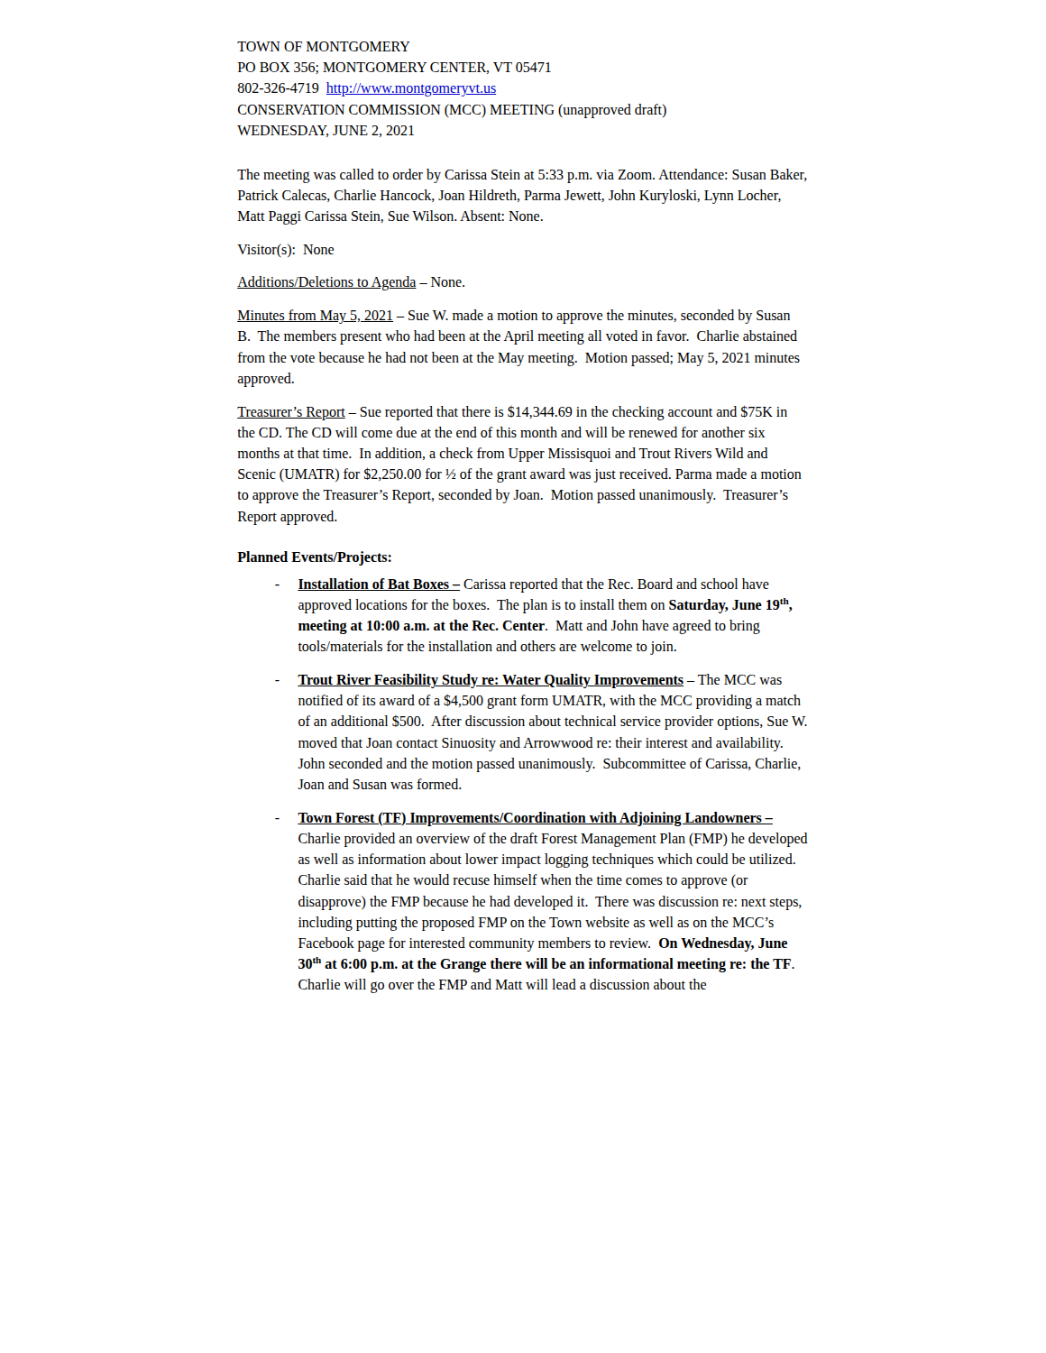TOWN OF MONTGOMERY
PO BOX 356; MONTGOMERY CENTER, VT 05471
802-326-4719 http://www.montgomeryvt.us
CONSERVATION COMMISSION (MCC) MEETING (unapproved draft)
WEDNESDAY, JUNE 2, 2021
The meeting was called to order by Carissa Stein at 5:33 p.m. via Zoom. Attendance: Susan Baker, Patrick Calecas, Charlie Hancock, Joan Hildreth, Parma Jewett, John Kuryloski, Lynn Locher, Matt Paggi Carissa Stein, Sue Wilson. Absent: None.
Visitor(s): None
Additions/Deletions to Agenda – None.
Minutes from May 5, 2021 – Sue W. made a motion to approve the minutes, seconded by Susan B. The members present who had been at the April meeting all voted in favor. Charlie abstained from the vote because he had not been at the May meeting. Motion passed; May 5, 2021 minutes approved.
Treasurer’s Report – Sue reported that there is $14,344.69 in the checking account and $75K in the CD. The CD will come due at the end of this month and will be renewed for another six months at that time. In addition, a check from Upper Missisquoi and Trout Rivers Wild and Scenic (UMATR) for $2,250.00 for ½ of the grant award was just received. Parma made a motion to approve the Treasurer’s Report, seconded by Joan. Motion passed unanimously. Treasurer’s Report approved.
Planned Events/Projects:
Installation of Bat Boxes – Carissa reported that the Rec. Board and school have approved locations for the boxes. The plan is to install them on Saturday, June 19th, meeting at 10:00 a.m. at the Rec. Center. Matt and John have agreed to bring tools/materials for the installation and others are welcome to join.
Trout River Feasibility Study re: Water Quality Improvements – The MCC was notified of its award of a $4,500 grant form UMATR, with the MCC providing a match of an additional $500. After discussion about technical service provider options, Sue W. moved that Joan contact Sinuosity and Arrowwood re: their interest and availability. John seconded and the motion passed unanimously. Subcommittee of Carissa, Charlie, Joan and Susan was formed.
Town Forest (TF) Improvements/Coordination with Adjoining Landowners – Charlie provided an overview of the draft Forest Management Plan (FMP) he developed as well as information about lower impact logging techniques which could be utilized. Charlie said that he would recuse himself when the time comes to approve (or disapprove) the FMP because he had developed it. There was discussion re: next steps, including putting the proposed FMP on the Town website as well as on the MCC’s Facebook page for interested community members to review. On Wednesday, June 30th at 6:00 p.m. at the Grange there will be an informational meeting re: the TF. Charlie will go over the FMP and Matt will lead a discussion about the